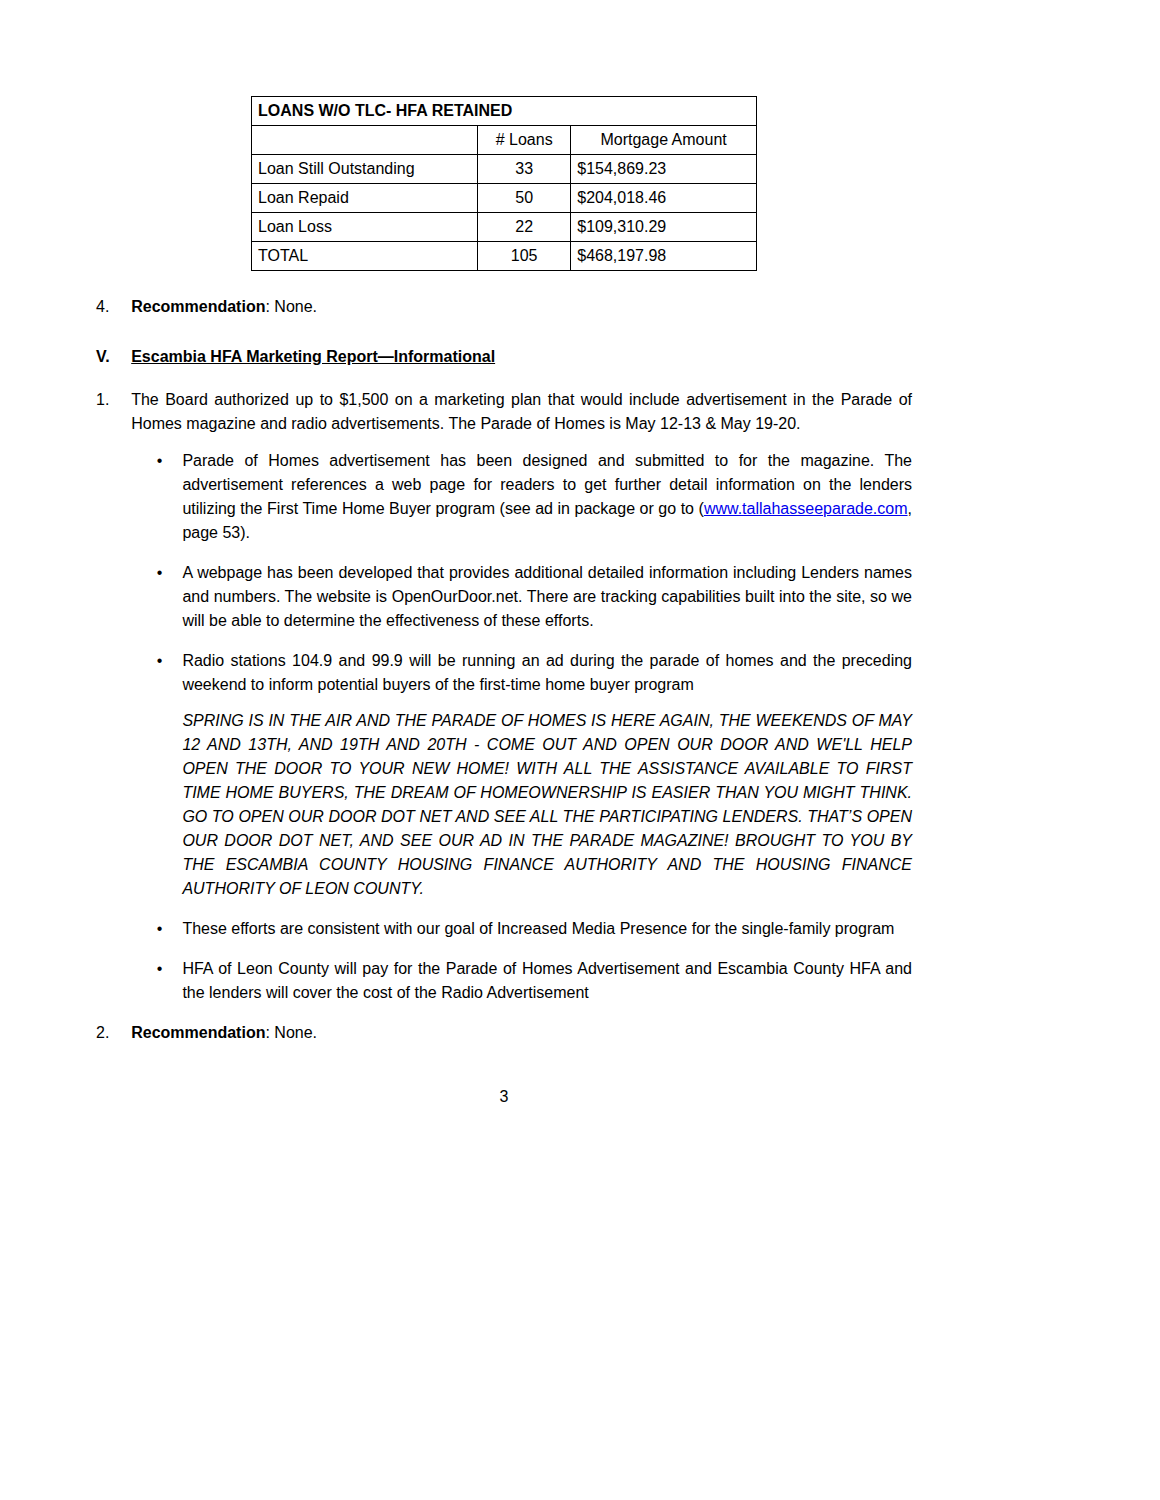| LOANS W/O TLC- HFA RETAINED |
| --- |
| | # Loans | Mortgage Amount |
| Loan Still Outstanding | 33 | $154,869.23 |
| Loan Repaid | 50 | $204,018.46 |
| Loan Loss | 22 | $109,310.29 |
| TOTAL | 105 | $468,197.98 |
4. Recommendation: None.
V. Escambia HFA Marketing Report—Informational
1. The Board authorized up to $1,500 on a marketing plan that would include advertisement in the Parade of Homes magazine and radio advertisements. The Parade of Homes is May 12-13 & May 19-20.
Parade of Homes advertisement has been designed and submitted to for the magazine. The advertisement references a web page for readers to get further detail information on the lenders utilizing the First Time Home Buyer program (see ad in package or go to (www.tallahasseeparade.com, page 53).
A webpage has been developed that provides additional detailed information including Lenders names and numbers. The website is OpenOurDoor.net. There are tracking capabilities built into the site, so we will be able to determine the effectiveness of these efforts.
Radio stations 104.9 and 99.9 will be running an ad during the parade of homes and the preceding weekend to inform potential buyers of the first-time home buyer program
SPRING IS IN THE AIR AND THE PARADE OF HOMES IS HERE AGAIN, THE WEEKENDS OF MAY 12 AND 13TH, AND 19TH AND 20TH - COME OUT AND OPEN OUR DOOR AND WE'LL HELP OPEN THE DOOR TO YOUR NEW HOME! WITH ALL THE ASSISTANCE AVAILABLE TO FIRST TIME HOME BUYERS, THE DREAM OF HOMEOWNERSHIP IS EASIER THAN YOU MIGHT THINK. GO TO OPEN OUR DOOR DOT NET AND SEE ALL THE PARTICIPATING LENDERS. THAT’S OPEN OUR DOOR DOT NET, AND SEE OUR AD IN THE PARADE MAGAZINE! BROUGHT TO YOU BY THE ESCAMBIA COUNTY HOUSING FINANCE AUTHORITY AND THE HOUSING FINANCE AUTHORITY OF LEON COUNTY.
These efforts are consistent with our goal of Increased Media Presence for the single-family program
HFA of Leon County will pay for the Parade of Homes Advertisement and Escambia County HFA and the lenders will cover the cost of the Radio Advertisement
2. Recommendation: None.
3